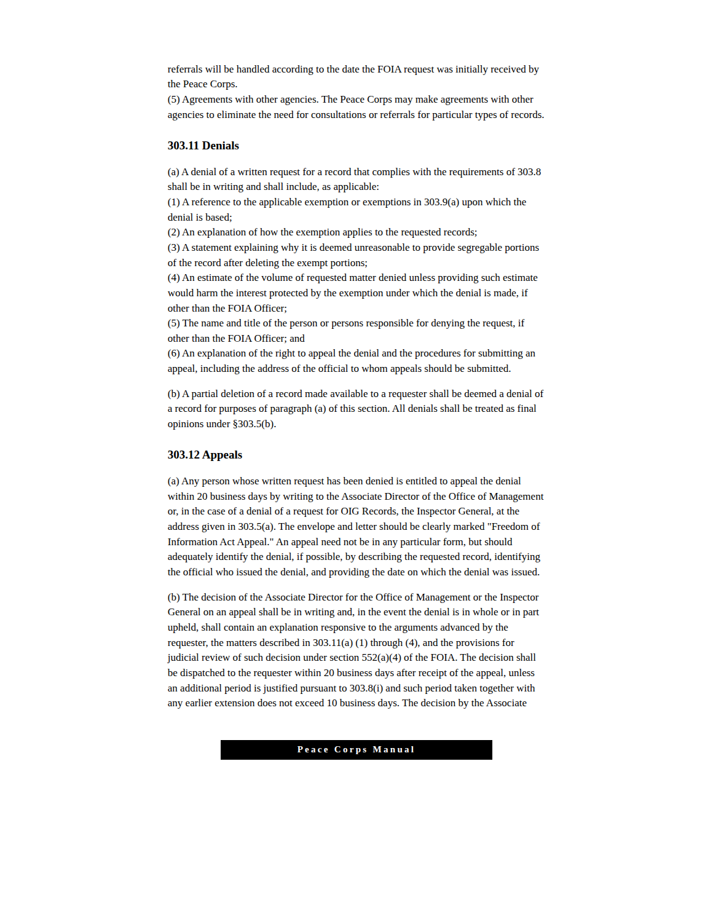referrals will be handled according to the date the FOIA request was initially received by the Peace Corps.
(5) Agreements with other agencies. The Peace Corps may make agreements with other agencies to eliminate the need for consultations or referrals for particular types of records.
303.11 Denials
(a) A denial of a written request for a record that complies with the requirements of 303.8 shall be in writing and shall include, as applicable:
(1) A reference to the applicable exemption or exemptions in 303.9(a) upon which the denial is based;
(2) An explanation of how the exemption applies to the requested records;
(3) A statement explaining why it is deemed unreasonable to provide segregable portions of the record after deleting the exempt portions;
(4) An estimate of the volume of requested matter denied unless providing such estimate would harm the interest protected by the exemption under which the denial is made, if other than the FOIA Officer;
(5) The name and title of the person or persons responsible for denying the request, if other than the FOIA Officer; and
(6) An explanation of the right to appeal the denial and the procedures for submitting an appeal, including the address of the official to whom appeals should be submitted.
(b) A partial deletion of a record made available to a requester shall be deemed a denial of a record for purposes of paragraph (a) of this section. All denials shall be treated as final opinions under §303.5(b).
303.12 Appeals
(a) Any person whose written request has been denied is entitled to appeal the denial within 20 business days by writing to the Associate Director of the Office of Management or, in the case of a denial of a request for OIG Records, the Inspector General, at the address given in 303.5(a). The envelope and letter should be clearly marked "Freedom of Information Act Appeal." An appeal need not be in any particular form, but should adequately identify the denial, if possible, by describing the requested record, identifying the official who issued the denial, and providing the date on which the denial was issued.
(b) The decision of the Associate Director for the Office of Management or the Inspector General on an appeal shall be in writing and, in the event the denial is in whole or in part upheld, shall contain an explanation responsive to the arguments advanced by the requester, the matters described in 303.11(a) (1) through (4), and the provisions for judicial review of such decision under section 552(a)(4) of the FOIA. The decision shall be dispatched to the requester within 20 business days after receipt of the appeal, unless an additional period is justified pursuant to 303.8(i) and such period taken together with any earlier extension does not exceed 10 business days. The decision by the Associate
Peace Corps Manual